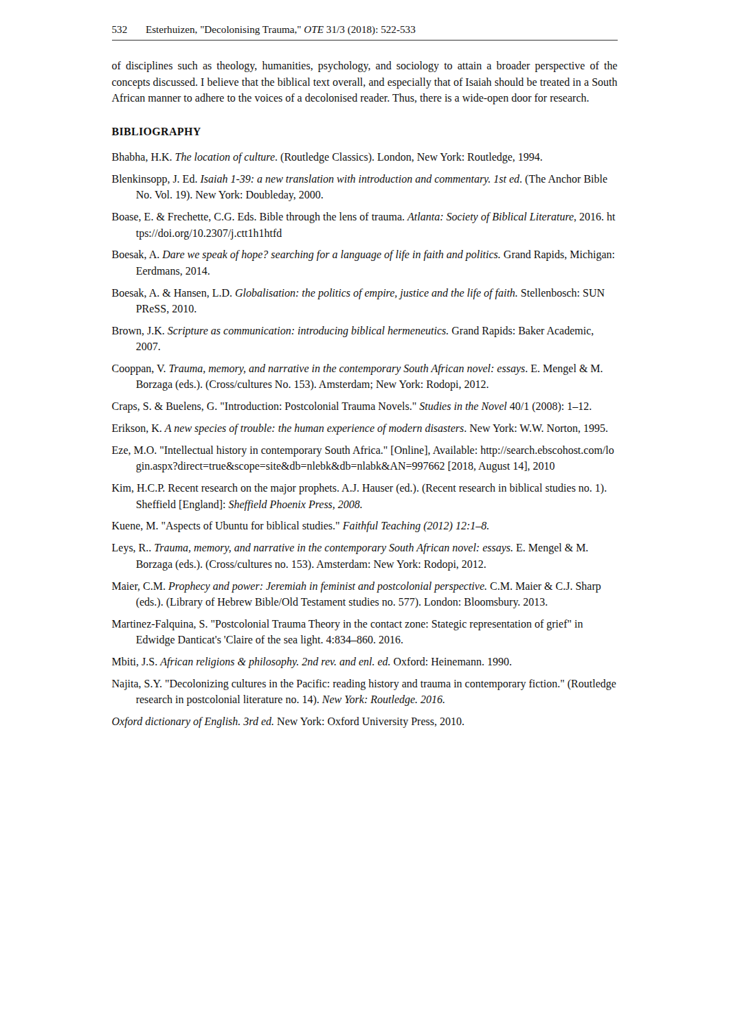532 Esterhuizen, "Decolonising Trauma," OTE 31/3 (2018): 522-533
of disciplines such as theology, humanities, psychology, and sociology to attain a broader perspective of the concepts discussed. I believe that the biblical text overall, and especially that of Isaiah should be treated in a South African manner to adhere to the voices of a decolonised reader. Thus, there is a wide-open door for research.
BIBLIOGRAPHY
Bhabha, H.K. The location of culture. (Routledge Classics). London, New York: Routledge, 1994.
Blenkinsopp, J. Ed. Isaiah 1-39: a new translation with introduction and commentary. 1st ed. (The Anchor Bible No. Vol. 19). New York: Doubleday, 2000.
Boase, E. & Frechette, C.G. Eds. Bible through the lens of trauma. Atlanta: Society of Biblical Literature, 2016. https://doi.org/10.2307/j.ctt1h1htfd
Boesak, A. Dare we speak of hope? searching for a language of life in faith and politics. Grand Rapids, Michigan: Eerdmans, 2014.
Boesak, A. & Hansen, L.D. Globalisation: the politics of empire, justice and the life of faith. Stellenbosch: SUN PReSS, 2010.
Brown, J.K. Scripture as communication: introducing biblical hermeneutics. Grand Rapids: Baker Academic, 2007.
Cooppan, V. Trauma, memory, and narrative in the contemporary South African novel: essays. E. Mengel & M. Borzaga (eds.). (Cross/cultures No. 153). Amsterdam; New York: Rodopi, 2012.
Craps, S. & Buelens, G. "Introduction: Postcolonial Trauma Novels." Studies in the Novel 40/1 (2008): 1–12.
Erikson, K. A new species of trouble: the human experience of modern disasters. New York: W.W. Norton, 1995.
Eze, M.O. "Intellectual history in contemporary South Africa." [Online], Available: http://search.ebscohost.com/login.aspx?direct=true&scope=site&db=nlebk&db=nlabk&AN=997662 [2018, August 14], 2010
Kim, H.C.P. Recent research on the major prophets. A.J. Hauser (ed.). (Recent research in biblical studies no. 1). Sheffield [England]: Sheffield Phoenix Press, 2008.
Kuene, M. "Aspects of Ubuntu for biblical studies." Faithful Teaching (2012) 12:1–8.
Leys, R.. Trauma, memory, and narrative in the contemporary South African novel: essays. E. Mengel & M. Borzaga (eds.). (Cross/cultures no. 153). Amsterdam: New York: Rodopi, 2012.
Maier, C.M. Prophecy and power: Jeremiah in feminist and postcolonial perspective. C.M. Maier & C.J. Sharp (eds.). (Library of Hebrew Bible/Old Testament studies no. 577). London: Bloomsbury. 2013.
Martinez-Falquina, S. "Postcolonial Trauma Theory in the contact zone: Stategic representation of grief" in Edwidge Danticat's 'Claire of the sea light. 4:834–860. 2016.
Mbiti, J.S. African religions & philosophy. 2nd rev. and enl. ed. Oxford: Heinemann. 1990.
Najita, S.Y. "Decolonizing cultures in the Pacific: reading history and trauma in contemporary fiction." (Routledge research in postcolonial literature no. 14). New York: Routledge. 2016.
Oxford dictionary of English. 3rd ed. New York: Oxford University Press, 2010.